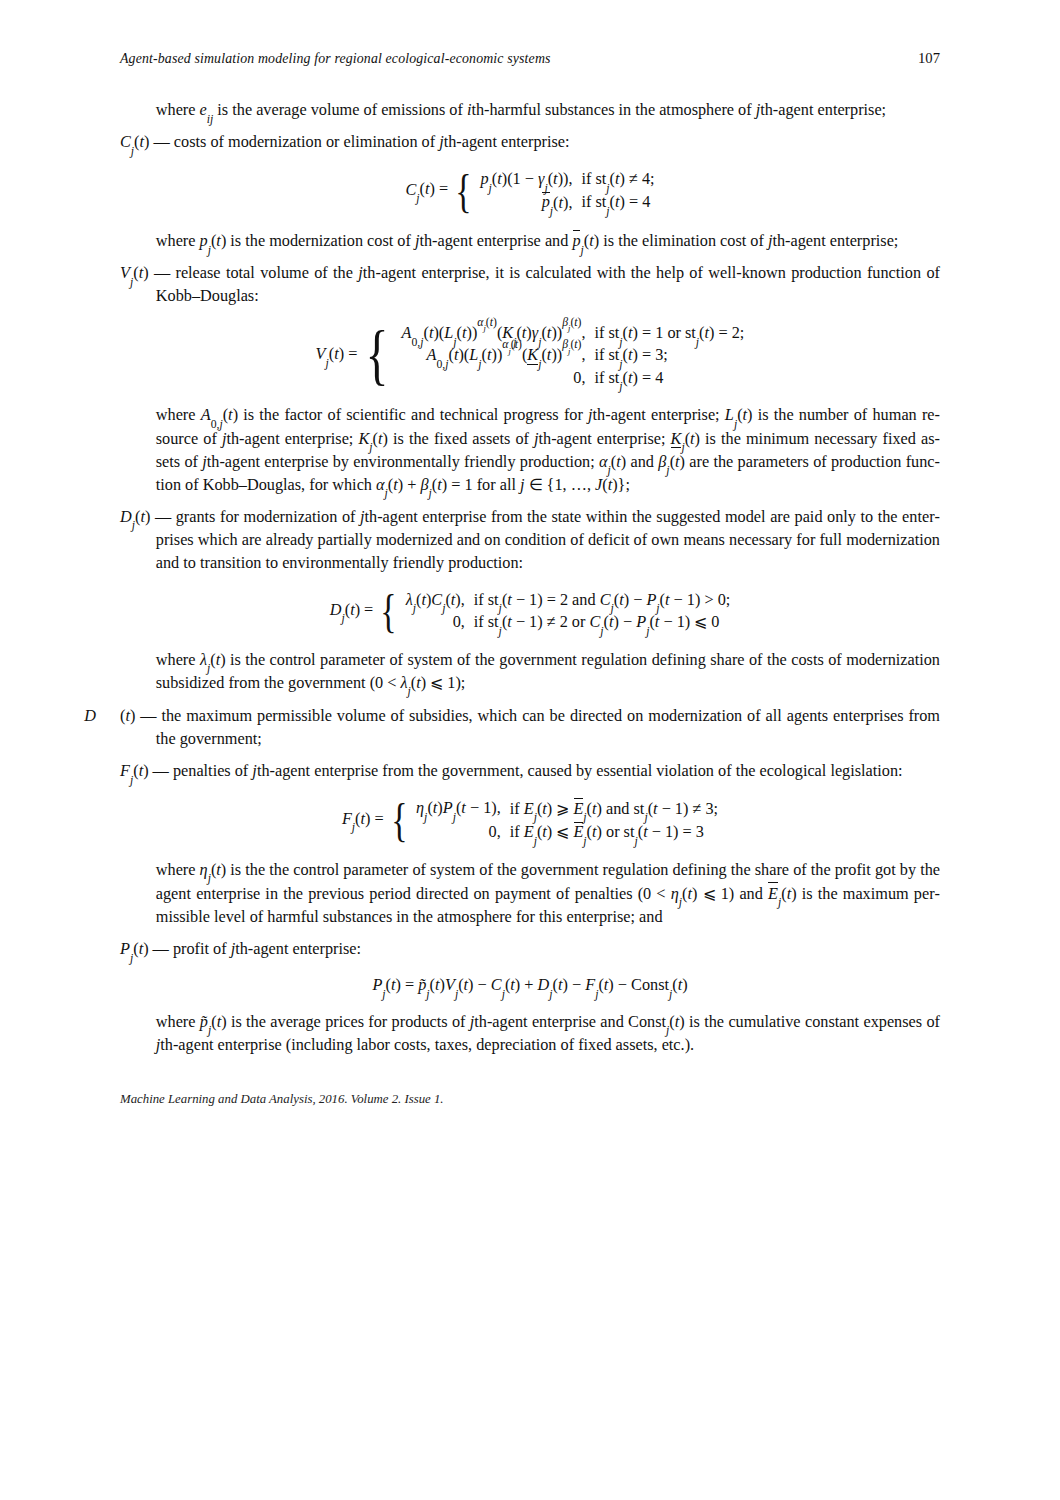Agent-based simulation modeling for regional ecological-economic systems 107
where eij is the average volume of emissions of ith-harmful substances in the atmosphere of jth-agent enterprise;
Cj(t) — costs of modernization or elimination of jth-agent enterprise:
Cj(t) = {
| p j ( t )(1 − γ j ( t )), | if st j ( t ) ≠ 4; |
| p j ( t ), | if st j ( t ) = 4 |
where pj(t) is the modernization cost of jth-agent enterprise and pj(t) is the elimination cost of jth-agent enterprise;
Vj(t) — release total volume of the jth-agent enterprise, it is calculated with the help of well-known production function of Kobb–Douglas:
Vj(t) = {
| A 0, j ( t )( L j ( t )) α j ( t ) ( K j ( t ) γ j ( t )) β j ( t ) , | if st j ( t ) = 1 or st j ( t ) = 2; |
| A 0, j ( t )( L j ( t )) α j ( t ) ( K j ( t )) β j ( t ) , | if st j ( t ) = 3; |
| 0 , | if st j ( t ) = 4 |
where A0,j(t) is the factor of scientific and technical progress for jth-agent enterprise; Lj(t) is the number of human resource of jth-agent enterprise; Kj(t) is the fixed assets of jth-agent enterprise; Kj(t) is the minimum necessary fixed assets of jth-agent enterprise by environmentally friendly production; αj(t) and βj(t) are the parameters of production function of Kobb–Douglas, for which αj(t) + βj(t) = 1 for all j ∈ {1, …, J(t)};
Dj(t) — grants for modernization of jth-agent enterprise from the state within the suggested model are paid only to the enterprises which are already partially modernized and on condition of deficit of own means necessary for full modernization and to transition to environmentally friendly production:
Dj(t) = {
| λ j ( t ) C j ( t ), | if st j ( t − 1) = 2 and C j ( t ) − P j ( t − 1) > 0; |
| 0 , | if st j ( t − 1) ≠ 2 or C j ( t ) − P j ( t − 1) ⩽ 0 |
where λj(t) is the control parameter of system of the government regulation defining share of the costs of modernization subsidized from the government (0 < λj(t) ⩽ 1);
D(t) — the maximum permissible volume of subsidies, which can be directed on modernization of all agents enterprises from the government;
Fj(t) — penalties of jth-agent enterprise from the government, caused by essential violation of the ecological legislation:
Fj(t) = {
| η j ( t ) P j ( t − 1), | if E j ( t ) ⩾ E j ( t ) and st j ( t − 1) ≠ 3; |
| 0 , | if E j ( t ) ⩽ E j ( t ) or st j ( t − 1) = 3 |
where ηj(t) is the the control parameter of system of the government regulation defining the share of the profit got by the agent enterprise in the previous period directed on payment of penalties (0 < ηj(t) ⩽ 1) and Ej(t) is the maximum permissible level of harmful substances in the atmosphere for this enterprise; and
Pj(t) — profit of jth-agent enterprise:
Pj(t) = p̃j(t)Vj(t) − Cj(t) + Dj(t) − Fj(t) − Constj(t)
where p̃j(t) is the average prices for products of jth-agent enterprise and Constj(t) is the cumulative constant expenses of jth-agent enterprise (including labor costs, taxes, depreciation of fixed assets, etc.).
Machine Learning and Data Analysis, 2016. Volume 2. Issue 1.